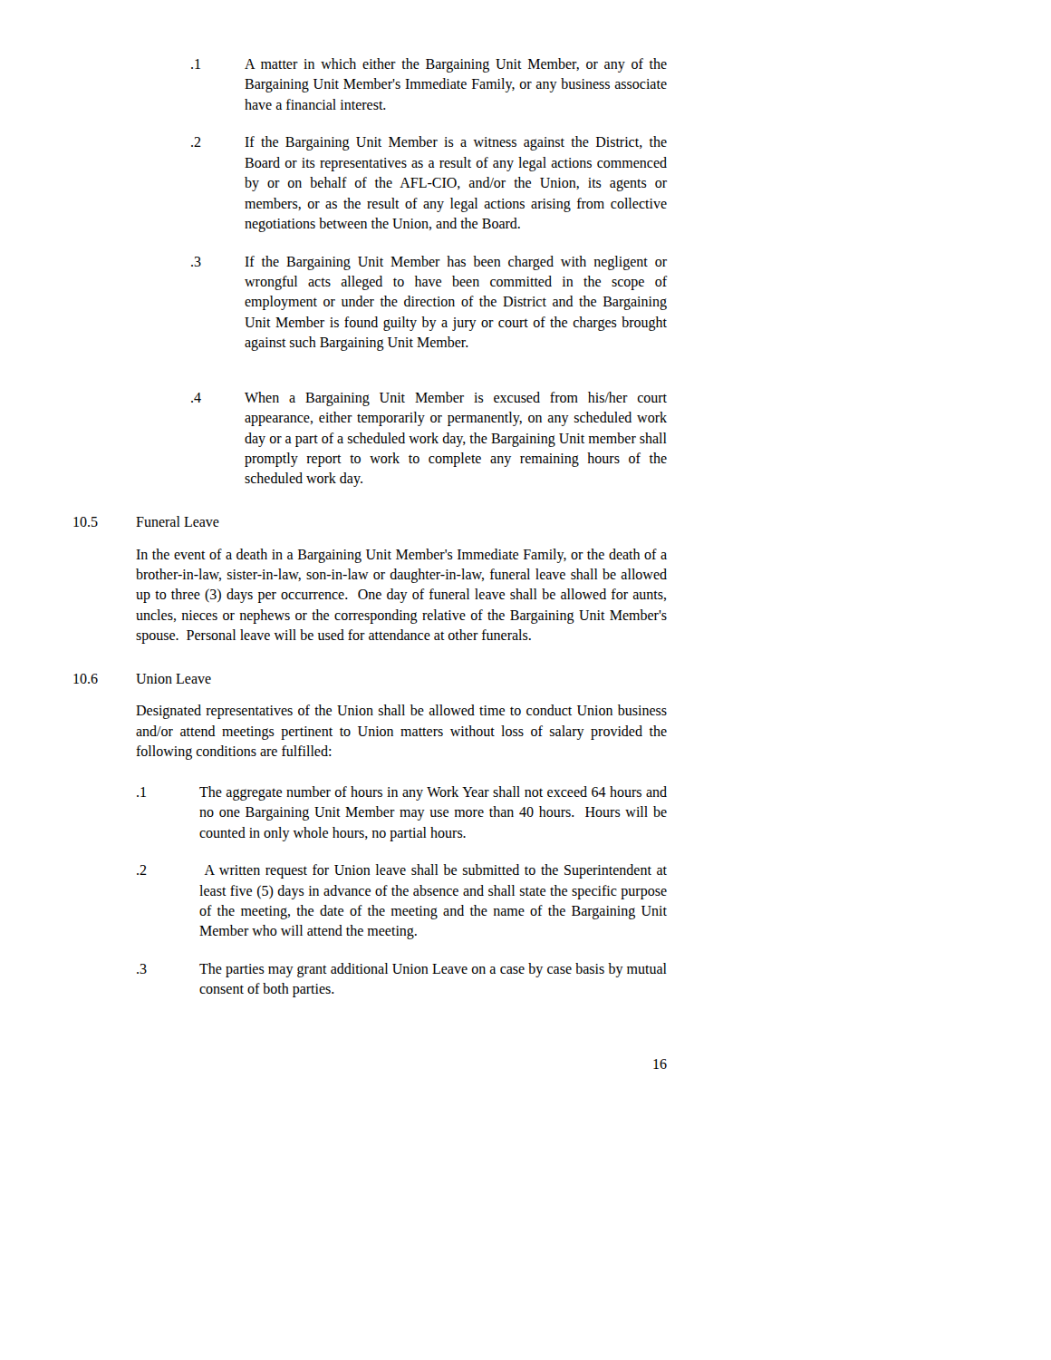.1
A matter in which either the Bargaining Unit Member, or any of the Bargaining Unit Member's Immediate Family, or any business associate have a financial interest.
.2
If the Bargaining Unit Member is a witness against the District, the Board or its representatives as a result of any legal actions commenced by or on behalf of the AFL-CIO, and/or the Union, its agents or members, or as the result of any legal actions arising from collective negotiations between the Union, and the Board.
.3
If the Bargaining Unit Member has been charged with negligent or wrongful acts alleged to have been committed in the scope of employment or under the direction of the District and the Bargaining Unit Member is found guilty by a jury or court of the charges brought against such Bargaining Unit Member.
.4
When a Bargaining Unit Member is excused from his/her court appearance, either temporarily or permanently, on any scheduled work day or a part of a scheduled work day, the Bargaining Unit member shall promptly report to work to complete any remaining hours of the scheduled work day.
10.5
Funeral Leave
In the event of a death in a Bargaining Unit Member's Immediate Family, or the death of a brother-in-law, sister-in-law, son-in-law or daughter-in-law, funeral leave shall be allowed up to three (3) days per occurrence. One day of funeral leave shall be allowed for aunts, uncles, nieces or nephews or the corresponding relative of the Bargaining Unit Member's spouse. Personal leave will be used for attendance at other funerals.
10.6
Union Leave
Designated representatives of the Union shall be allowed time to conduct Union business and/or attend meetings pertinent to Union matters without loss of salary provided the following conditions are fulfilled:
.1
The aggregate number of hours in any Work Year shall not exceed 64 hours and no one Bargaining Unit Member may use more than 40 hours. Hours will be counted in only whole hours, no partial hours.
.2
A written request for Union leave shall be submitted to the Superintendent at least five (5) days in advance of the absence and shall state the specific purpose of the meeting, the date of the meeting and the name of the Bargaining Unit Member who will attend the meeting.
.3
The parties may grant additional Union Leave on a case by case basis by mutual consent of both parties.
16